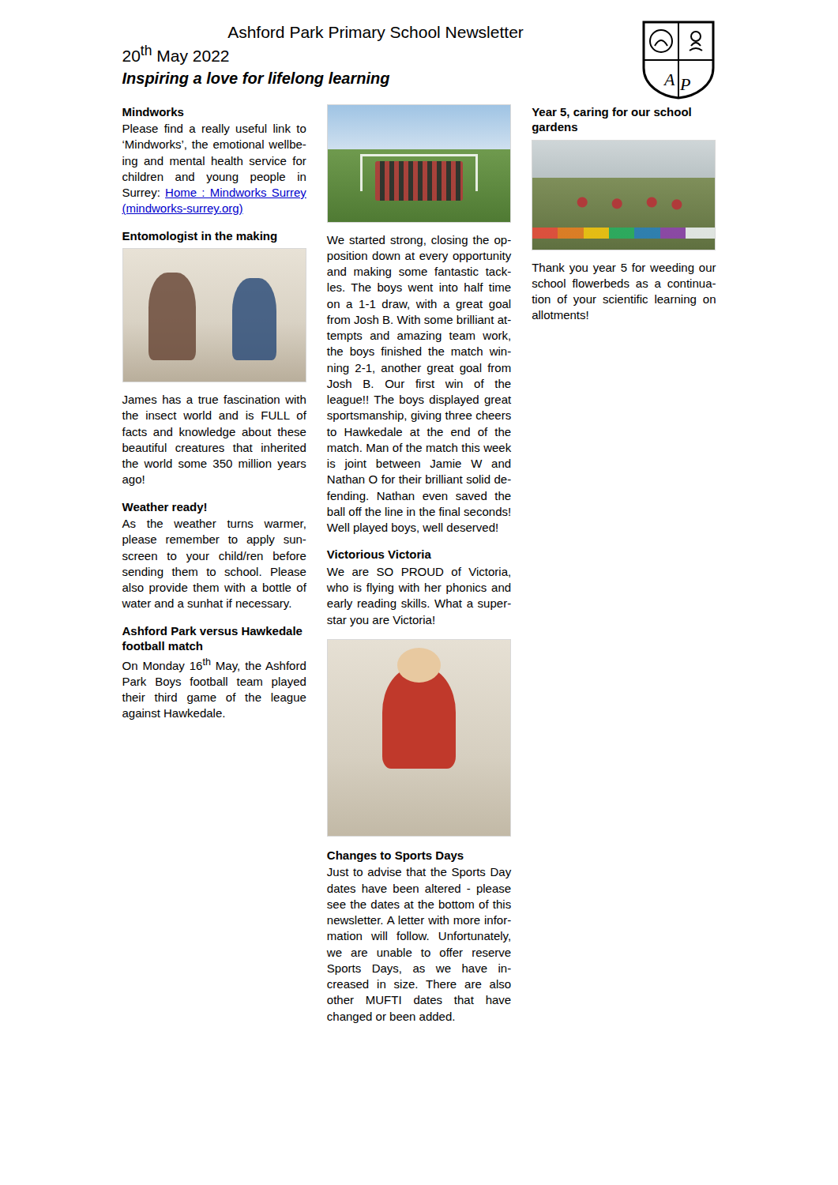A P
Ashford Park Primary School Newsletter
20th May 2022
Inspiring a love for lifelong learning
Mindworks
Please find a really useful link to ‘Mindworks’, the emotional wellbeing and mental health service for children and young people in Surrey: Home : Mindworks Surrey (mindworks-surrey.org)
Entomologist in the making
James has a true fascination with the insect world and is FULL of facts and knowledge about these beautiful creatures that inherited the world some 350 million years ago!
Weather ready!
As the weather turns warmer, please remember to apply sunscreen to your child/ren before sending them to school. Please also provide them with a bottle of water and a sunhat if necessary.
Ashford Park versus Hawkedale football match
On Monday 16th May, the Ashford Park Boys football team played their third game of the league against Hawkedale.
We started strong, closing the opposition down at every opportunity and making some fantastic tackles. The boys went into half time on a 1-1 draw, with a great goal from Josh B. With some brilliant attempts and amazing team work, the boys finished the match winning 2-1, another great goal from Josh B. Our first win of the league!! The boys displayed great sportsmanship, giving three cheers to Hawkedale at the end of the match. Man of the match this week is joint between Jamie W and Nathan O for their brilliant solid defending. Nathan even saved the ball off the line in the final seconds! Well played boys, well deserved!
Victorious Victoria
We are SO PROUD of Victoria, who is flying with her phonics and early reading skills. What a superstar you are Victoria!
Changes to Sports Days
Just to advise that the Sports Day dates have been altered - please see the dates at the bottom of this newsletter. A letter with more information will follow. Unfortunately, we are unable to offer reserve Sports Days, as we have increased in size. There are also other MUFTI dates that have changed or been added.
Year 5, caring for our school gardens
Thank you year 5 for weeding our school flowerbeds as a continuation of your scientific learning on allotments!